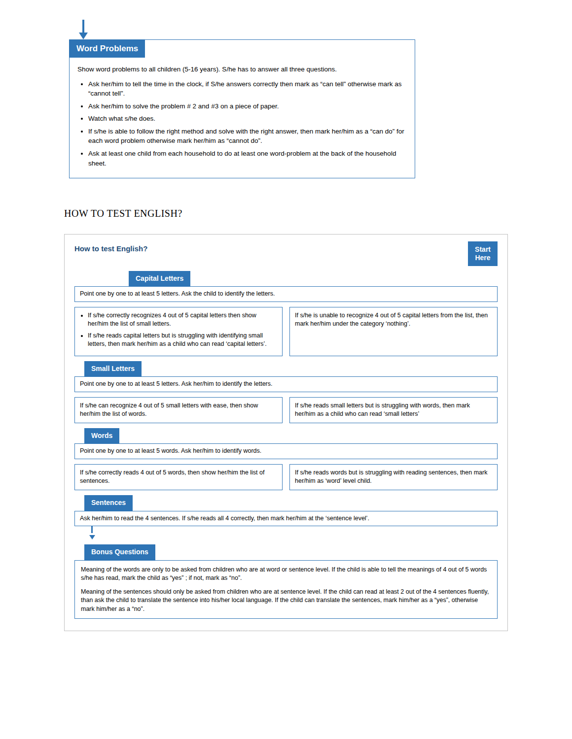Word Problems
Show word problems to all children (5-16 years). S/he has to answer all three questions.
Ask her/him to tell the time in the clock, if S/he answers correctly then mark as “can tell” otherwise mark as “cannot tell”.
Ask her/him to solve the problem # 2 and #3 on a piece of paper.
Watch what s/he does.
If s/he is able to follow the right method and solve with the right answer, then mark her/him as a “can do” for each word problem otherwise mark her/him as “cannot do”.
Ask at least one child from each household to do at least one word-problem at the back of the household sheet.
HOW TO TEST ENGLISH?
Start
Here
How to test English?
Capital Letters
Point one by one to at least 5 letters. Ask the child to identify the letters.
If s/he correctly recognizes 4 out of 5 capital letters then show her/him the list of small letters.
If s/he reads capital letters but is struggling with identifying small letters, then mark her/him as a child who can read ‘capital letters’.
If s/he is unable to recognize 4 out of 5 capital letters from the list, then mark her/him under the category ‘nothing’.
Small Letters
Point one by one to at least 5 letters. Ask her/him to identify the letters.
If s/he can recognize 4 out of 5 small letters with ease, then show her/him the list of words.
If s/he reads small letters but is struggling with words, then mark her/him as a child who can read ‘small letters’
Words
Point one by one to at least 5 words. Ask her/him to identify words.
If s/he correctly reads 4 out of 5 words, then show her/him the list of sentences.
If s/he reads words but is struggling with reading sentences, then mark her/him as ‘word’ level child.
Sentences
Ask her/him to read the 4 sentences. If s/he reads all 4 correctly, then mark her/him at the ‘sentence level’.
Bonus Questions
Meaning of the words are only to be asked from children who are at word or sentence level. If the child is able to tell the meanings of 4 out of 5 words s/he has read, mark the child as “yes” ; if not, mark as “no”.
Meaning of the sentences should only be asked from children who are at sentence level. If the child can read at least 2 out of the 4 sentences fluently, than ask the child to translate the sentence into his/her local language. If the child can translate the sentences, mark him/her as a “yes”, otherwise mark him/her as a “no”.